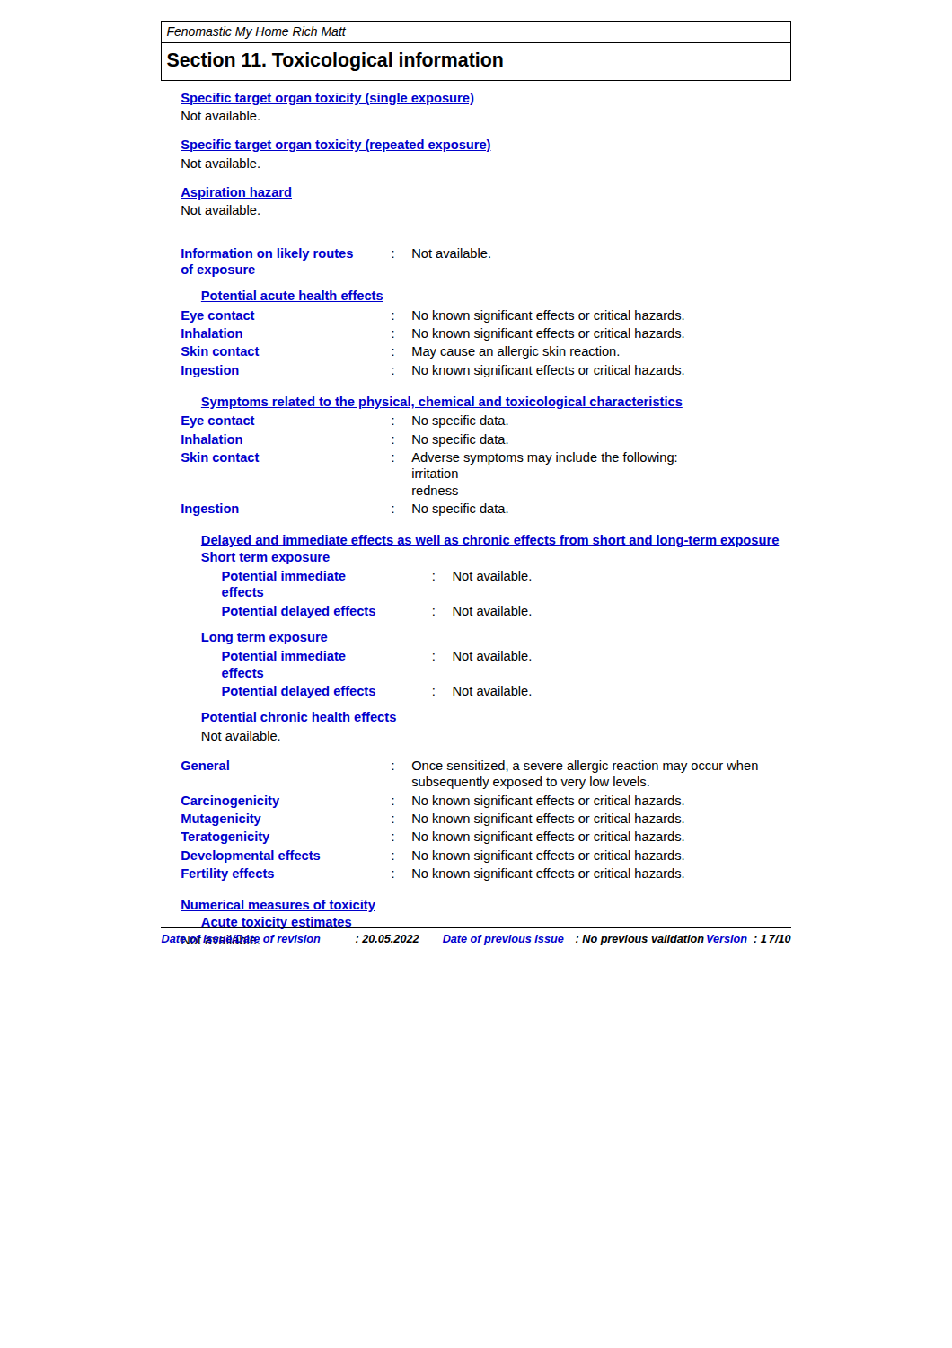Fenomastic My Home Rich Matt
Section 11. Toxicological information
Specific target organ toxicity (single exposure)
Not available.
Specific target organ toxicity (repeated exposure)
Not available.
Aspiration hazard
Not available.
| Information on likely routes of exposure | : | Not available. |
Potential acute health effects
| Eye contact | : | No known significant effects or critical hazards. |
| Inhalation | : | No known significant effects or critical hazards. |
| Skin contact | : | May cause an allergic skin reaction. |
| Ingestion | : | No known significant effects or critical hazards. |
Symptoms related to the physical, chemical and toxicological characteristics
| Eye contact | : | No specific data. |
| Inhalation | : | No specific data. |
| Skin contact | : | Adverse symptoms may include the following: irritation redness |
| Ingestion | : | No specific data. |
Delayed and immediate effects as well as chronic effects from short and long-term exposure
Short term exposure
| Potential immediate effects | : | Not available. |
| Potential delayed effects | : | Not available. |
Long term exposure
| Potential immediate effects | : | Not available. |
| Potential delayed effects | : | Not available. |
Potential chronic health effects
Not available.
| General | : | Once sensitized, a severe allergic reaction may occur when subsequently exposed to very low levels. |
| Carcinogenicity | : | No known significant effects or critical hazards. |
| Mutagenicity | : | No known significant effects or critical hazards. |
| Teratogenicity | : | No known significant effects or critical hazards. |
| Developmental effects | : | No known significant effects or critical hazards. |
| Fertility effects | : | No known significant effects or critical hazards. |
Numerical measures of toxicity
Acute toxicity estimates
Not available.
| Date of issue/Date of revision | : 20.05.2022 | Date of previous issue | : No previous validation | Version | : 1 | 7/10 |